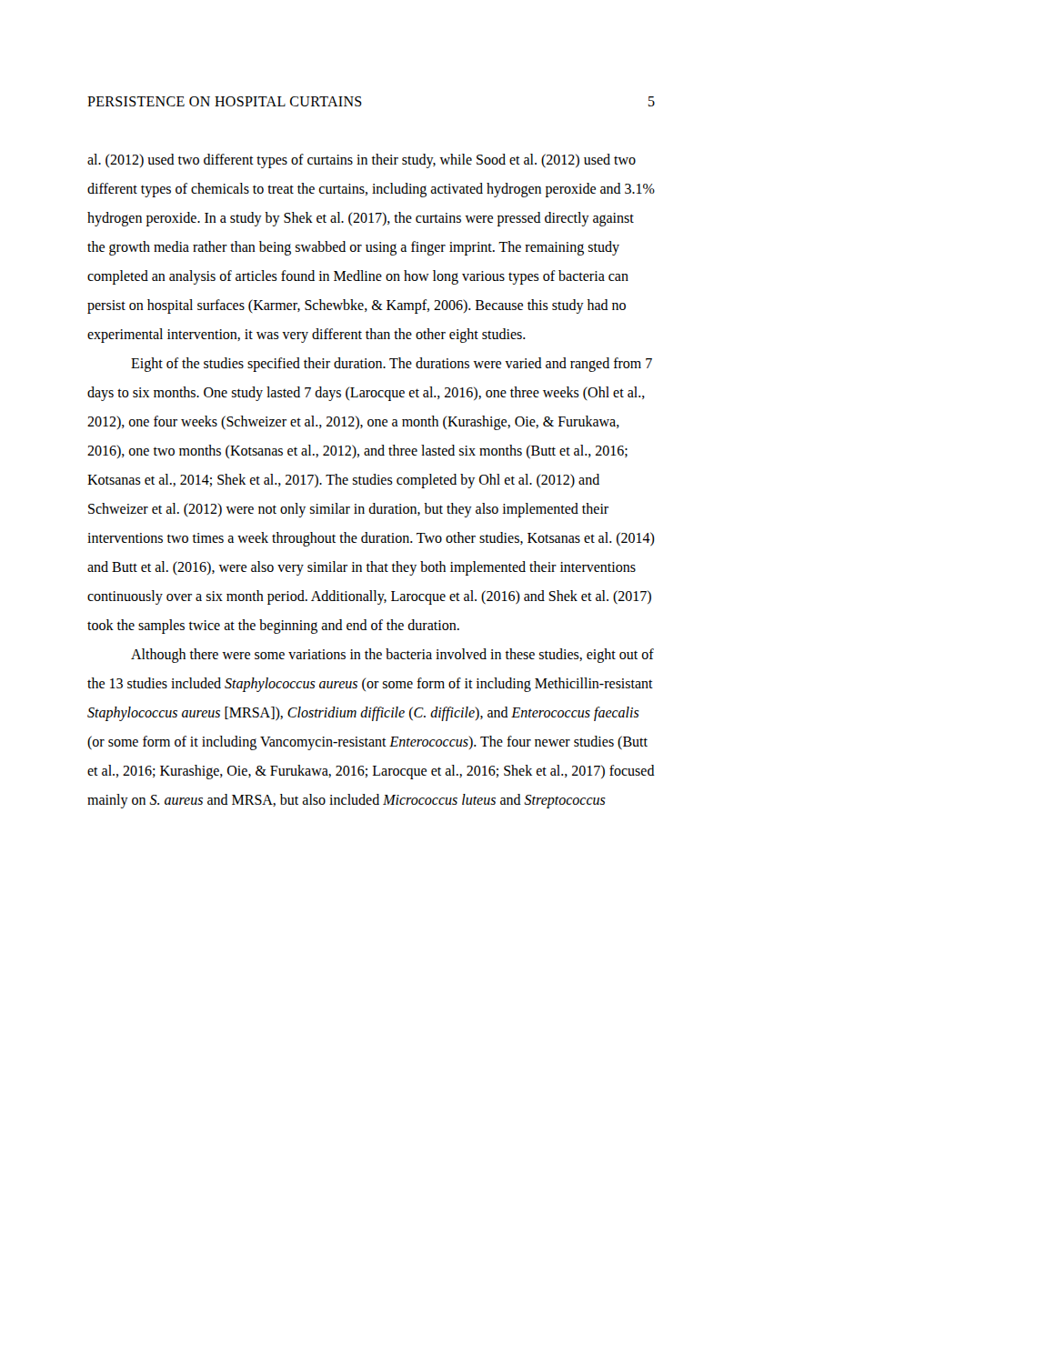Persistence on Hospital Curtains 5
al. (2012) used two different types of curtains in their study, while Sood et al. (2012) used two different types of chemicals to treat the curtains, including activated hydrogen peroxide and 3.1% hydrogen peroxide. In a study by Shek et al. (2017), the curtains were pressed directly against the growth media rather than being swabbed or using a finger imprint. The remaining study completed an analysis of articles found in Medline on how long various types of bacteria can persist on hospital surfaces (Karmer, Schewbke, & Kampf, 2006). Because this study had no experimental intervention, it was very different than the other eight studies.
Eight of the studies specified their duration. The durations were varied and ranged from 7 days to six months. One study lasted 7 days (Larocque et al., 2016), one three weeks (Ohl et al., 2012), one four weeks (Schweizer et al., 2012), one a month (Kurashige, Oie, & Furukawa, 2016), one two months (Kotsanas et al., 2012), and three lasted six months (Butt et al., 2016; Kotsanas et al., 2014; Shek et al., 2017). The studies completed by Ohl et al. (2012) and Schweizer et al. (2012) were not only similar in duration, but they also implemented their interventions two times a week throughout the duration. Two other studies, Kotsanas et al. (2014) and Butt et al. (2016), were also very similar in that they both implemented their interventions continuously over a six month period. Additionally, Larocque et al. (2016) and Shek et al. (2017) took the samples twice at the beginning and end of the duration.
Although there were some variations in the bacteria involved in these studies, eight out of the 13 studies included Staphylococcus aureus (or some form of it including Methicillin-resistant Staphylococcus aureus [MRSA]), Clostridium difficile (C. difficile), and Enterococcus faecalis (or some form of it including Vancomycin-resistant Enterococcus). The four newer studies (Butt et al., 2016; Kurashige, Oie, & Furukawa, 2016; Larocque et al., 2016; Shek et al., 2017) focused mainly on S. aureus and MRSA, but also included Micrococcus luteus and Streptococcus